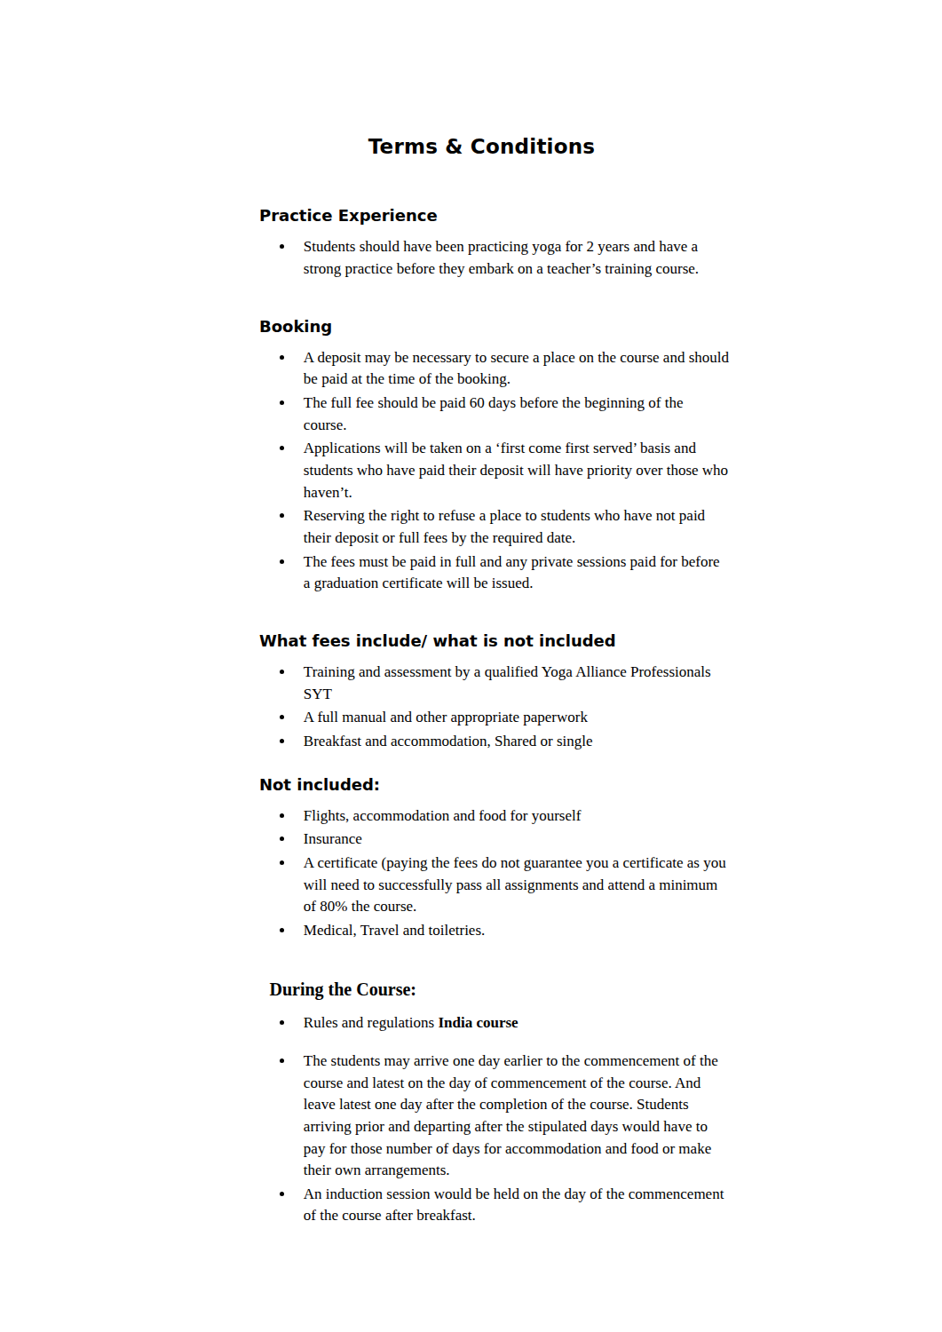Terms & Conditions
Practice Experience
Students should have been practicing yoga for 2 years and have a strong practice before they embark on a teacher’s training course.
Booking
A deposit may be necessary to secure a place on the course and should be paid at the time of the booking.
The full fee should be paid 60 days before the beginning of the course.
Applications will be taken on a ‘first come first served’ basis and students who have paid their deposit will have priority over those who haven’t.
Reserving the right to refuse a place to students who have not paid their deposit or full fees by the required date.
The fees must be paid in full and any private sessions paid for before a graduation certificate will be issued.
What fees include/ what is not included
Training and assessment by a qualified Yoga Alliance Professionals SYT
A full manual and other appropriate paperwork
Breakfast and accommodation, Shared or single
Not included:
Flights, accommodation and food for yourself
Insurance
A certificate (paying the fees do not guarantee you a certificate as you will need to successfully pass all assignments and attend a minimum of 80% the course.
Medical, Travel and toiletries.
During the Course:
Rules and regulations India course
The students may arrive one day earlier to the commencement of the course and latest on the day of commencement of the course. And leave latest one day after the completion of the course. Students arriving prior and departing after the stipulated days would have to pay for those number of days for accommodation and food or make their own arrangements.
An induction session would be held on the day of the commencement of the course after breakfast.